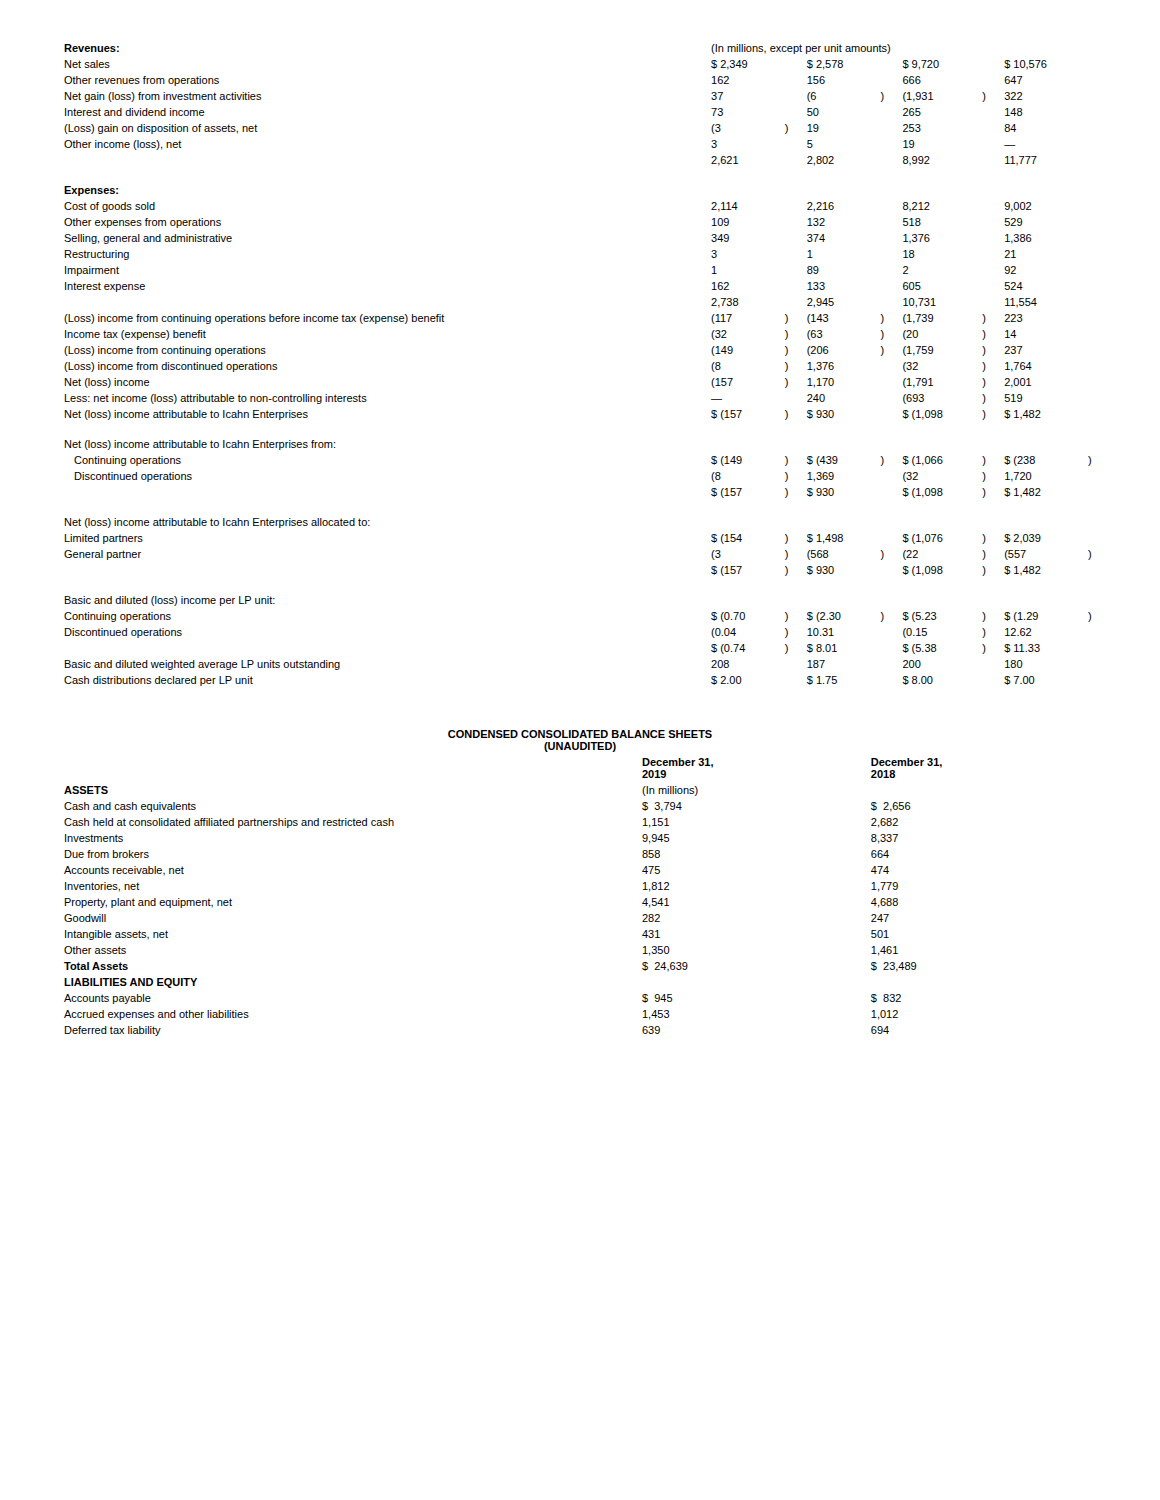| Revenues: | (In millions, except per unit amounts) |
| Net sales | $ 2,349 | | $ 2,578 | | $ 9,720 | | $ 10,576 | |
| Other revenues from operations | 162 | | 156 | | 666 | | 647 | |
| Net gain (loss) from investment activities | 37 | | (6 | ) | (1,931 | ) | 322 | |
| Interest and dividend income | 73 | | 50 | | 265 | | 148 | |
| (Loss) gain on disposition of assets, net | (3 | ) | 19 | | 253 | | 84 | |
| Other income (loss), net | 3 | | 5 | | 19 | | — | |
| | 2,621 | | 2,802 | | 8,992 | | 11,777 | |
| Expenses: | |
| Cost of goods sold | 2,114 | | 2,216 | | 8,212 | | 9,002 | |
| Other expenses from operations | 109 | | 132 | | 518 | | 529 | |
| Selling, general and administrative | 349 | | 374 | | 1,376 | | 1,386 | |
| Restructuring | 3 | | 1 | | 18 | | 21 | |
| Impairment | 1 | | 89 | | 2 | | 92 | |
| Interest expense | 162 | | 133 | | 605 | | 524 | |
| | 2,738 | | 2,945 | | 10,731 | | 11,554 | |
| (Loss) income from continuing operations before income tax (expense) benefit | (117 | ) | (143 | ) | (1,739 | ) | 223 | |
| Income tax (expense) benefit | (32 | ) | (63 | ) | (20 | ) | 14 | |
| (Loss) income from continuing operations | (149 | ) | (206 | ) | (1,759 | ) | 237 | |
| (Loss) income from discontinued operations | (8 | ) | 1,376 | | (32 | ) | 1,764 | |
| Net (loss) income | (157 | ) | 1,170 | | (1,791 | ) | 2,001 | |
| Less: net income (loss) attributable to non-controlling interests | — | | 240 | | (693 | ) | 519 | |
| Net (loss) income attributable to Icahn Enterprises | $ (157 | ) | $ 930 | | $ (1,098 | ) | $ 1,482 | |
| Net (loss) income attributable to Icahn Enterprises from: | |
| Continuing operations | $ (149 | ) | $ (439 | ) | $ (1,066 | ) | $ (238 | ) |
| Discontinued operations | (8 | ) | 1,369 | | (32 | ) | 1,720 | |
| | $ (157 | ) | $ 930 | | $ (1,098 | ) | $ 1,482 | |
| Net (loss) income attributable to Icahn Enterprises allocated to: | |
| Limited partners | $ (154 | ) | $ 1,498 | | $ (1,076 | ) | $ 2,039 | |
| General partner | (3 | ) | (568 | ) | (22 | ) | (557 | ) |
| | $ (157 | ) | $ 930 | | $ (1,098 | ) | $ 1,482 | |
| Basic and diluted (loss) income per LP unit: | |
| Continuing operations | $ (0.70 | ) | $ (2.30 | ) | $ (5.23 | ) | $ (1.29 | ) |
| Discontinued operations | (0.04 | ) | 10.31 | | (0.15 | ) | 12.62 | |
| | $ (0.74 | ) | $ 8.01 | | $ (5.38 | ) | $ 11.33 | |
| Basic and diluted weighted average LP units outstanding | 208 | | 187 | | 200 | | 180 | |
| Cash distributions declared per LP unit | $ 2.00 | | $ 1.75 | | $ 8.00 | | $ 7.00 | |
CONDENSED CONSOLIDATED BALANCE SHEETS
(UNAUDITED)
| | December 31, 2019 | December 31, 2018 |
| ASSETS | (In millions) | |
| Cash and cash equivalents | $ 3,794 | $ 2,656 |
| Cash held at consolidated affiliated partnerships and restricted cash | 1,151 | 2,682 |
| Investments | 9,945 | 8,337 |
| Due from brokers | 858 | 664 |
| Accounts receivable, net | 475 | 474 |
| Inventories, net | 1,812 | 1,779 |
| Property, plant and equipment, net | 4,541 | 4,688 |
| Goodwill | 282 | 247 |
| Intangible assets, net | 431 | 501 |
| Other assets | 1,350 | 1,461 |
| Total Assets | $ 24,639 | $ 23,489 |
| LIABILITIES AND EQUITY | | |
| Accounts payable | $ 945 | $ 832 |
| Accrued expenses and other liabilities | 1,453 | 1,012 |
| Deferred tax liability | 639 | 694 |